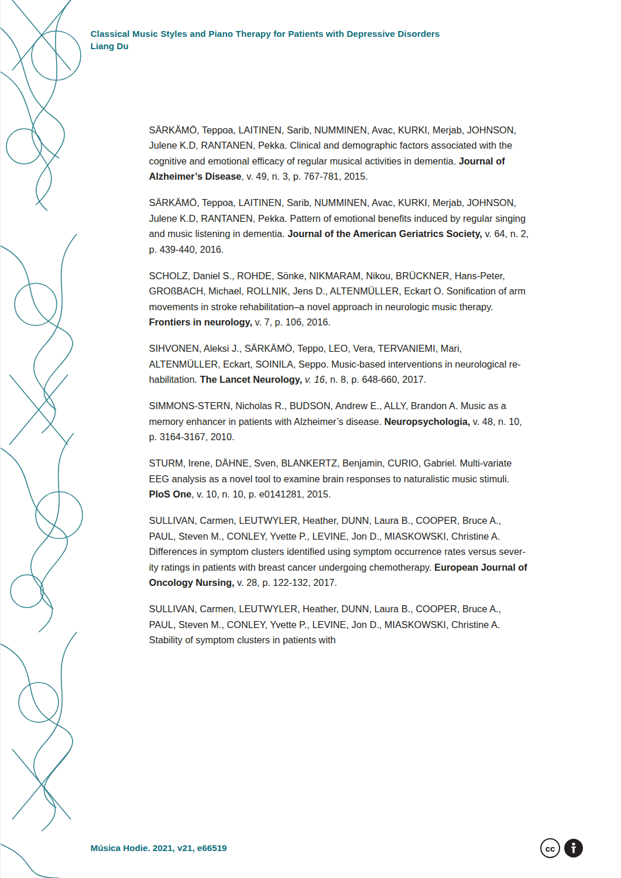Classical Music Styles and Piano Therapy for Patients with Depressive Disorders
Liang Du
SÄRKÄMÖ, Teppoa, LAITINEN, Sarib, NUMMINEN, Avac, KURKI, Merjab, JOHNSON, Julene K.D, RANTANEN, Pekka. Clinical and demographic factors associated with the cognitive and emotional efficacy of regular musical activities in dementia. Journal of Alzheimer’s Disease, v. 49, n. 3, p. 767-781, 2015.
SÄRKÄMÖ, Teppoa, LAITINEN, Sarib, NUMMINEN, Avac, KURKI, Merjab, JOHNSON, Julene K.D, RANTANEN, Pekka. Pattern of emotional benefits induced by regular singing and music listening in dementia. Journal of the American Geriatrics Society, v. 64, n. 2, p. 439-440, 2016.
SCHOLZ, Daniel S., ROHDE, Sönke, NIKMARAM, Nikou, BRÜCKNER, Hans-Peter, GROßBACH, Michael, ROLLNIK, Jens D., ALTENMÜLLER, Eckart O. Sonification of arm movements in stroke rehabilitation–a novel approach in neurologic music therapy. Frontiers in neurology, v. 7, p. 106, 2016.
SIHVONEN, Aleksi J., SÄRKÄMÖ, Teppo, LEO, Vera, TERVANIEMI, Mari, ALTENMÜLLER, Eckart, SOINILA, Seppo. Music-based interventions in neurological rehabilitation. The Lancet Neurology, v. 16, n. 8, p. 648-660, 2017.
SIMMONS-STERN, Nicholas R., BUDSON, Andrew E., ALLY, Brandon A. Music as a memory enhancer in patients with Alzheimer’s disease. Neuropsychologia, v. 48, n. 10, p. 3164-3167, 2010.
STURM, Irene, DÄHNE, Sven, BLANKERTZ, Benjamin, CURIO, Gabriel. Multi-variate EEG analysis as a novel tool to examine brain responses to naturalistic music stimuli. PloS One, v. 10, n. 10, p. e0141281, 2015.
SULLIVAN, Carmen, LEUTWYLER, Heather, DUNN, Laura B., COOPER, Bruce A., PAUL, Steven M., CONLEY, Yvette P., LEVINE, Jon D., MIASKOWSKI, Christine A. Differences in symptom clusters identified using symptom occurrence rates versus severity ratings in patients with breast cancer undergoing chemotherapy. European Journal of Oncology Nursing, v. 28, p. 122-132, 2017.
SULLIVAN, Carmen, LEUTWYLER, Heather, DUNN, Laura B., COOPER, Bruce A., PAUL, Steven M., CONLEY, Yvette P., LEVINE, Jon D., MIASKOWSKI, Christine A. Stability of symptom clusters in patients with
Música Hodie. 2021, v21, e66519
cc